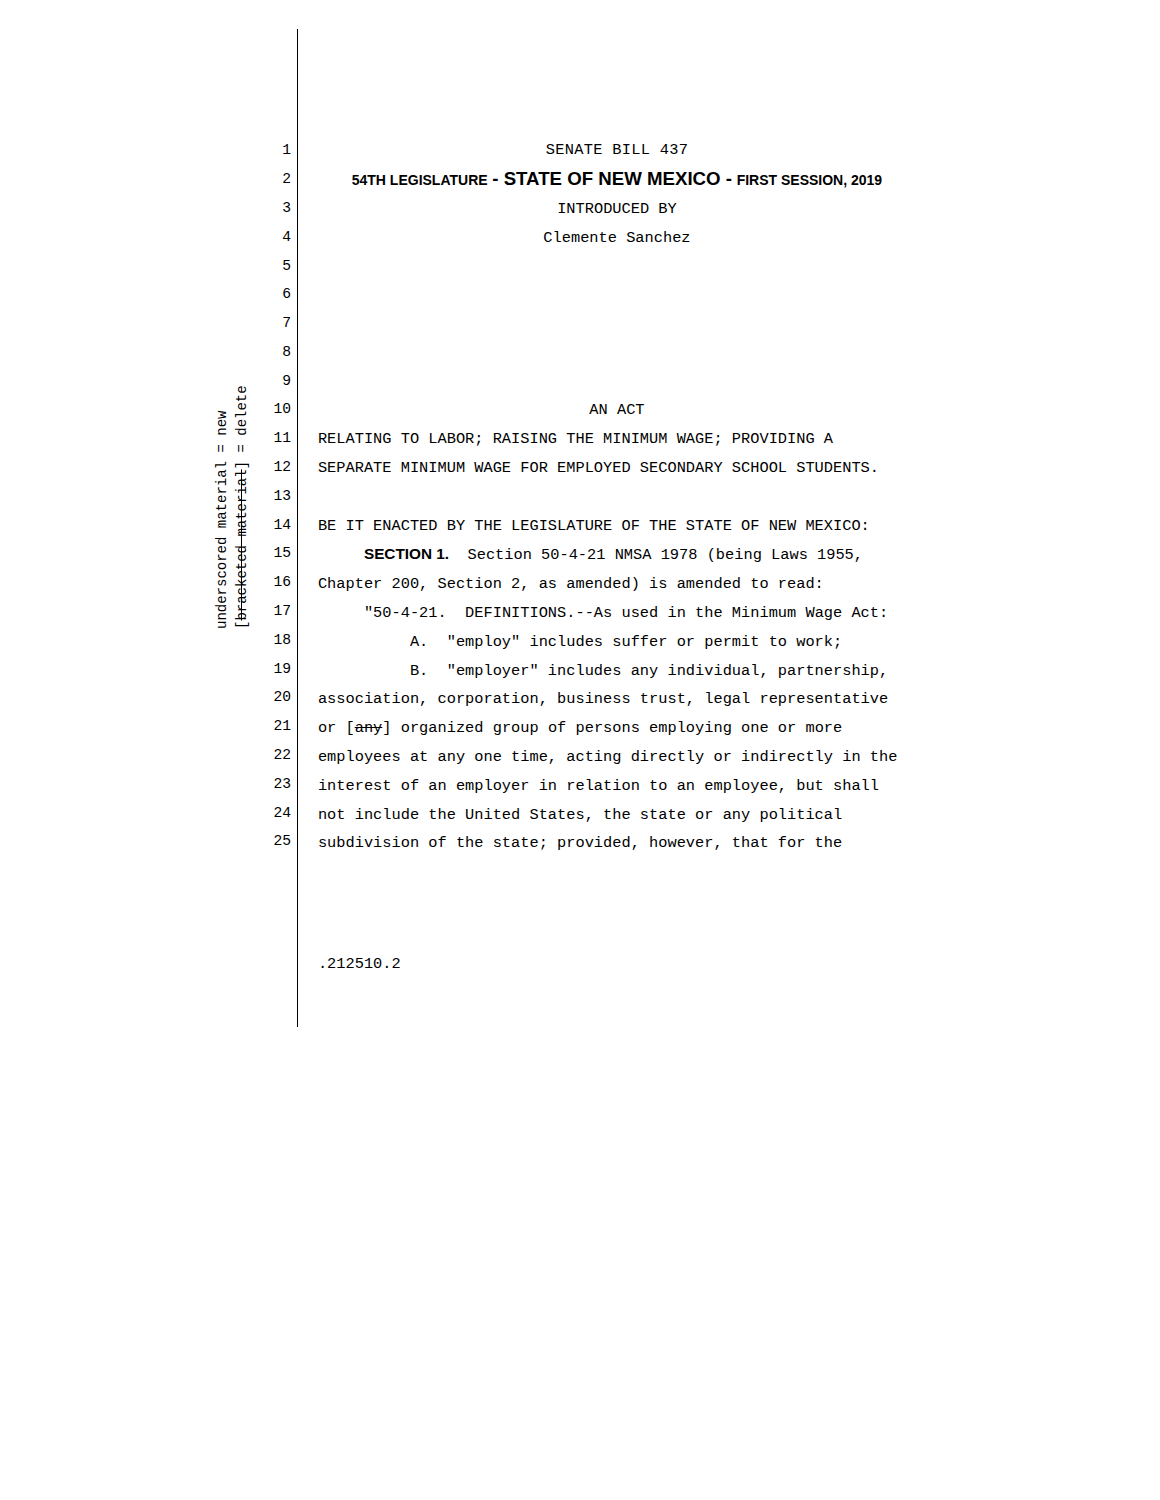underscored material = new[bracketed material] = delete
1
2
3
4
5
6
7
8
9
10
11
12
13
14
15
16
17
18
19
20
21
22
23
24
25
SENATE BILL 437
54TH LEGISLATURE - STATE OF NEW MEXICO - FIRST SESSION, 2019
INTRODUCED BY
Clemente Sanchez
AN ACT
RELATING TO LABOR; RAISING THE MINIMUM WAGE; PROVIDING A
SEPARATE MINIMUM WAGE FOR EMPLOYED SECONDARY SCHOOL STUDENTS.
BE IT ENACTED BY THE LEGISLATURE OF THE STATE OF NEW MEXICO:
SECTION 1. Section 50-4-21 NMSA 1978 (being Laws 1955,
Chapter 200, Section 2, as amended) is amended to read:
"50-4-21. DEFINITIONS.--As used in the Minimum Wage Act:
A. "employ" includes suffer or permit to work;
B. "employer" includes any individual, partnership,
association, corporation, business trust, legal representative
or [any] organized group of persons employing one or more
employees at any one time, acting directly or indirectly in the
interest of an employer in relation to an employee, but shall
not include the United States, the state or any political
subdivision of the state; provided, however, that for the
.212510.2